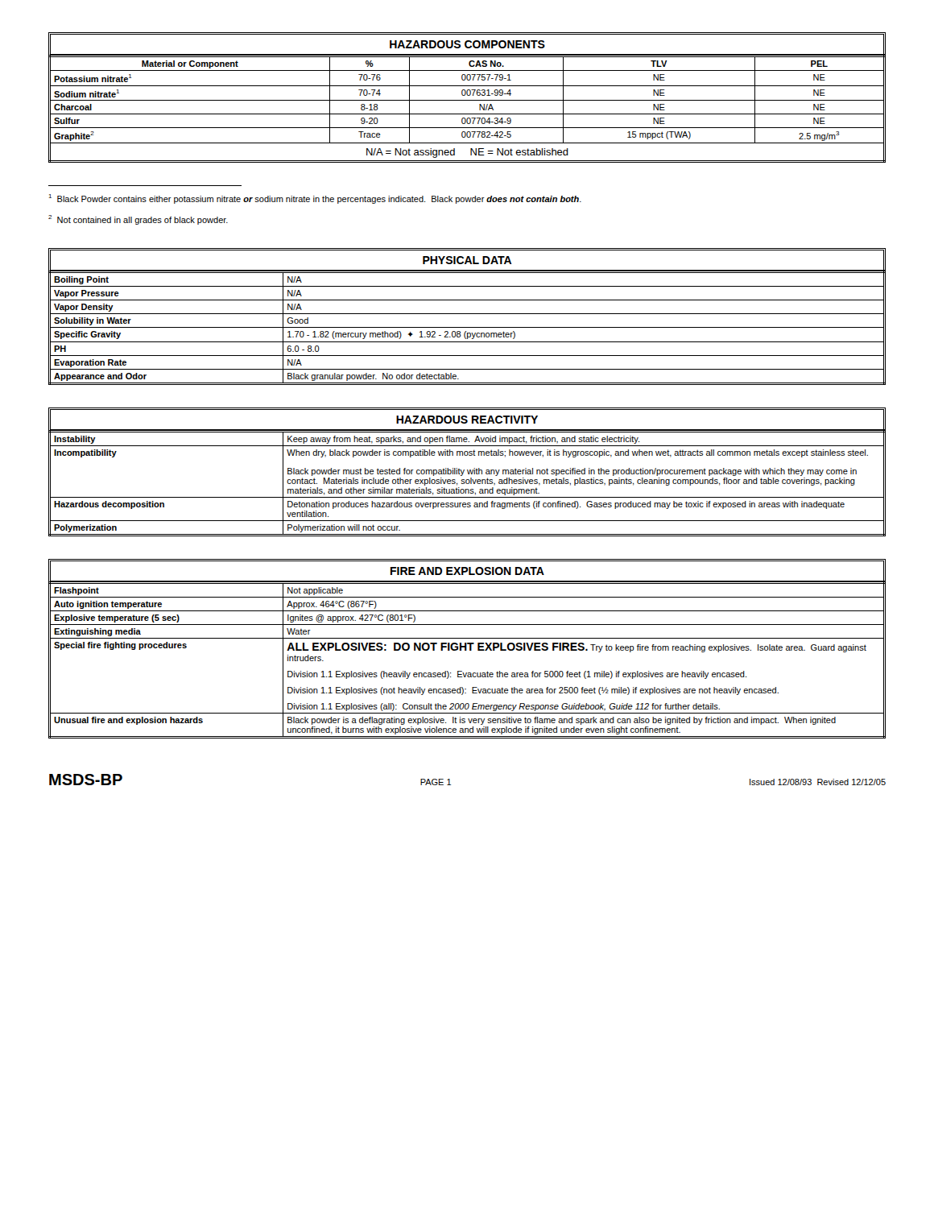HAZARDOUS COMPONENTS
| Material or Component | % | CAS No. | TLV | PEL |
| --- | --- | --- | --- | --- |
| Potassium nitrate 1 | 70-76 | 007757-79-1 | NE | NE |
| Sodium nitrate 1 | 70-74 | 007631-99-4 | NE | NE |
| Charcoal | 8-18 | N/A | NE | NE |
| Sulfur | 9-20 | 007704-34-9 | NE | NE |
| Graphite 2 | Trace | 007782-42-5 | 15 mppct (TWA) | 2.5 mg/m 3 |
| N/A = Not assigned NE = Not established |
1 Black Powder contains either potassium nitrate or sodium nitrate in the percentages indicated. Black powder does not contain both.
2 Not contained in all grades of black powder.
PHYSICAL DATA
| Boiling Point | N/A |
| Vapor Pressure | N/A |
| Vapor Density | N/A |
| Solubility in Water | Good |
| Specific Gravity | 1.70 - 1.82 (mercury method) ✦ 1.92 - 2.08 (pycnometer) |
| PH | 6.0 - 8.0 |
| Evaporation Rate | N/A |
| Appearance and Odor | Black granular powder. No odor detectable. |
HAZARDOUS REACTIVITY
| Instability | Keep away from heat, sparks, and open flame. Avoid impact, friction, and static electricity. |
| Incompatibility | When dry, black powder is compatible with most metals; however, it is hygroscopic, and when wet, attracts all common metals except stainless steel. Black powder must be tested for compatibility with any material not specified in the production/procurement package with which they may come in contact. Materials include other explosives, solvents, adhesives, metals, plastics, paints, cleaning compounds, floor and table coverings, packing materials, and other similar materials, situations, and equipment. |
| Hazardous decomposition | Detonation produces hazardous overpressures and fragments (if confined). Gases produced may be toxic if exposed in areas with inadequate ventilation. |
| Polymerization | Polymerization will not occur. |
FIRE AND EXPLOSION DATA
| Flashpoint | Not applicable |
| Auto ignition temperature | Approx. 464°C (867°F) |
| Explosive temperature (5 sec) | Ignites @ approx. 427°C (801°F) |
| Extinguishing media | Water |
| Special fire fighting procedures | ALL EXPLOSIVES: DO NOT FIGHT EXPLOSIVES FIRES. Try to keep fire from reaching explosives. Isolate area. Guard against intruders. Division 1.1 Explosives (heavily encased): Evacuate the area for 5000 feet (1 mile) if explosives are heavily encased. Division 1.1 Explosives (not heavily encased): Evacuate the area for 2500 feet (½ mile) if explosives are not heavily encased. Division 1.1 Explosives (all): Consult the 2000 Emergency Response Guidebook, Guide 112 for further details. |
| Unusual fire and explosion hazards | Black powder is a deflagrating explosive. It is very sensitive to flame and spark and can also be ignited by friction and impact. When ignited unconfined, it burns with explosive violence and will explode if ignited under even slight confinement. |
MSDS-BP PAGE 1 Issued 12/08/93 Revised 12/12/05